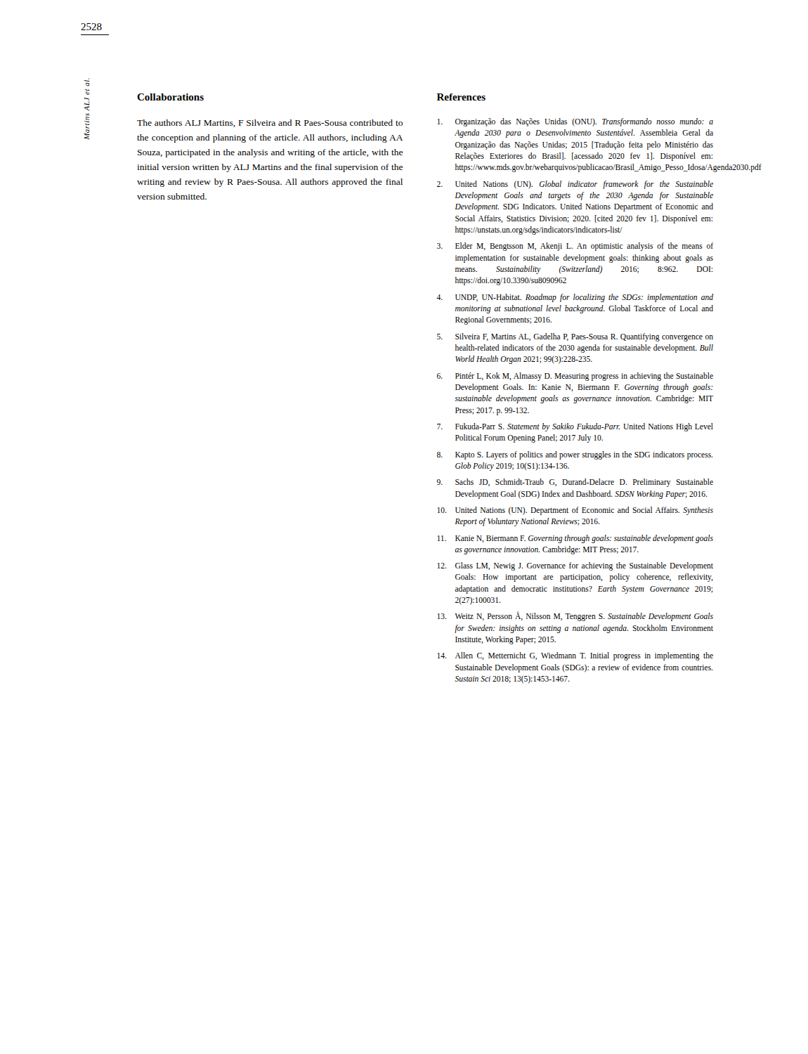2528
Martins ALJ et al.
Collaborations
The authors ALJ Martins, F Silveira and R Paes-Sousa contributed to the conception and planning of the article. All authors, including AA Souza, participated in the analysis and writing of the article, with the initial version written by ALJ Martins and the final supervision of the writing and review by R Paes-Sousa. All authors approved the final version submitted.
References
Organização das Nações Unidas (ONU). Transformando nosso mundo: a Agenda 2030 para o Desenvolvimento Sustentável. Assembleia Geral da Organização das Nações Unidas; 2015 [Tradução feita pelo Ministério das Relações Exteriores do Brasil]. [acessado 2020 fev 1]. Disponível em: https://www.mds.gov.br/webarquivos/publicacao/Brasil_Amigo_Pesso_Idosa/Agenda2030.pdf
United Nations (UN). Global indicator framework for the Sustainable Development Goals and targets of the 2030 Agenda for Sustainable Development. SDG Indicators. United Nations Department of Economic and Social Affairs, Statistics Division; 2020. [cited 2020 fev 1]. Disponível em: https://unstats.un.org/sdgs/indicators/indicators-list/
Elder M, Bengtsson M, Akenji L. An optimistic analysis of the means of implementation for sustainable development goals: thinking about goals as means. Sustainability (Switzerland) 2016; 8:962. DOI: https://doi.org/10.3390/su8090962
UNDP, UN-Habitat. Roadmap for localizing the SDGs: implementation and monitoring at subnational level background. Global Taskforce of Local and Regional Governments; 2016.
Silveira F, Martins AL, Gadelha P, Paes-Sousa R. Quantifying convergence on health-related indicators of the 2030 agenda for sustainable development. Bull World Health Organ 2021; 99(3):228-235.
Pintér L, Kok M, Almassy D. Measuring progress in achieving the Sustainable Development Goals. In: Kanie N, Biermann F. Governing through goals: sustainable development goals as governance innovation. Cambridge: MIT Press; 2017. p. 99-132.
Fukuda-Parr S. Statement by Sakiko Fukuda-Parr. United Nations High Level Political Forum Opening Panel; 2017 July 10.
Kapto S. Layers of politics and power struggles in the SDG indicators process. Glob Policy 2019; 10(S1):134-136.
Sachs JD, Schmidt-Traub G, Durand-Delacre D. Preliminary Sustainable Development Goal (SDG) Index and Dashboard. SDSN Working Paper; 2016.
United Nations (UN). Department of Economic and Social Affairs. Synthesis Report of Voluntary National Reviews; 2016.
Kanie N, Biermann F. Governing through goals: sustainable development goals as governance innovation. Cambridge: MIT Press; 2017.
Glass LM, Newig J. Governance for achieving the Sustainable Development Goals: How important are participation, policy coherence, reflexivity, adaptation and democratic institutions? Earth System Governance 2019; 2(27):100031.
Weitz N, Persson Å, Nilsson M, Tenggren S. Sustainable Development Goals for Sweden: insights on setting a national agenda. Stockholm Environment Institute, Working Paper; 2015.
Allen C, Metternicht G, Wiedmann T. Initial progress in implementing the Sustainable Development Goals (SDGs): a review of evidence from countries. Sustain Sci 2018; 13(5):1453-1467.